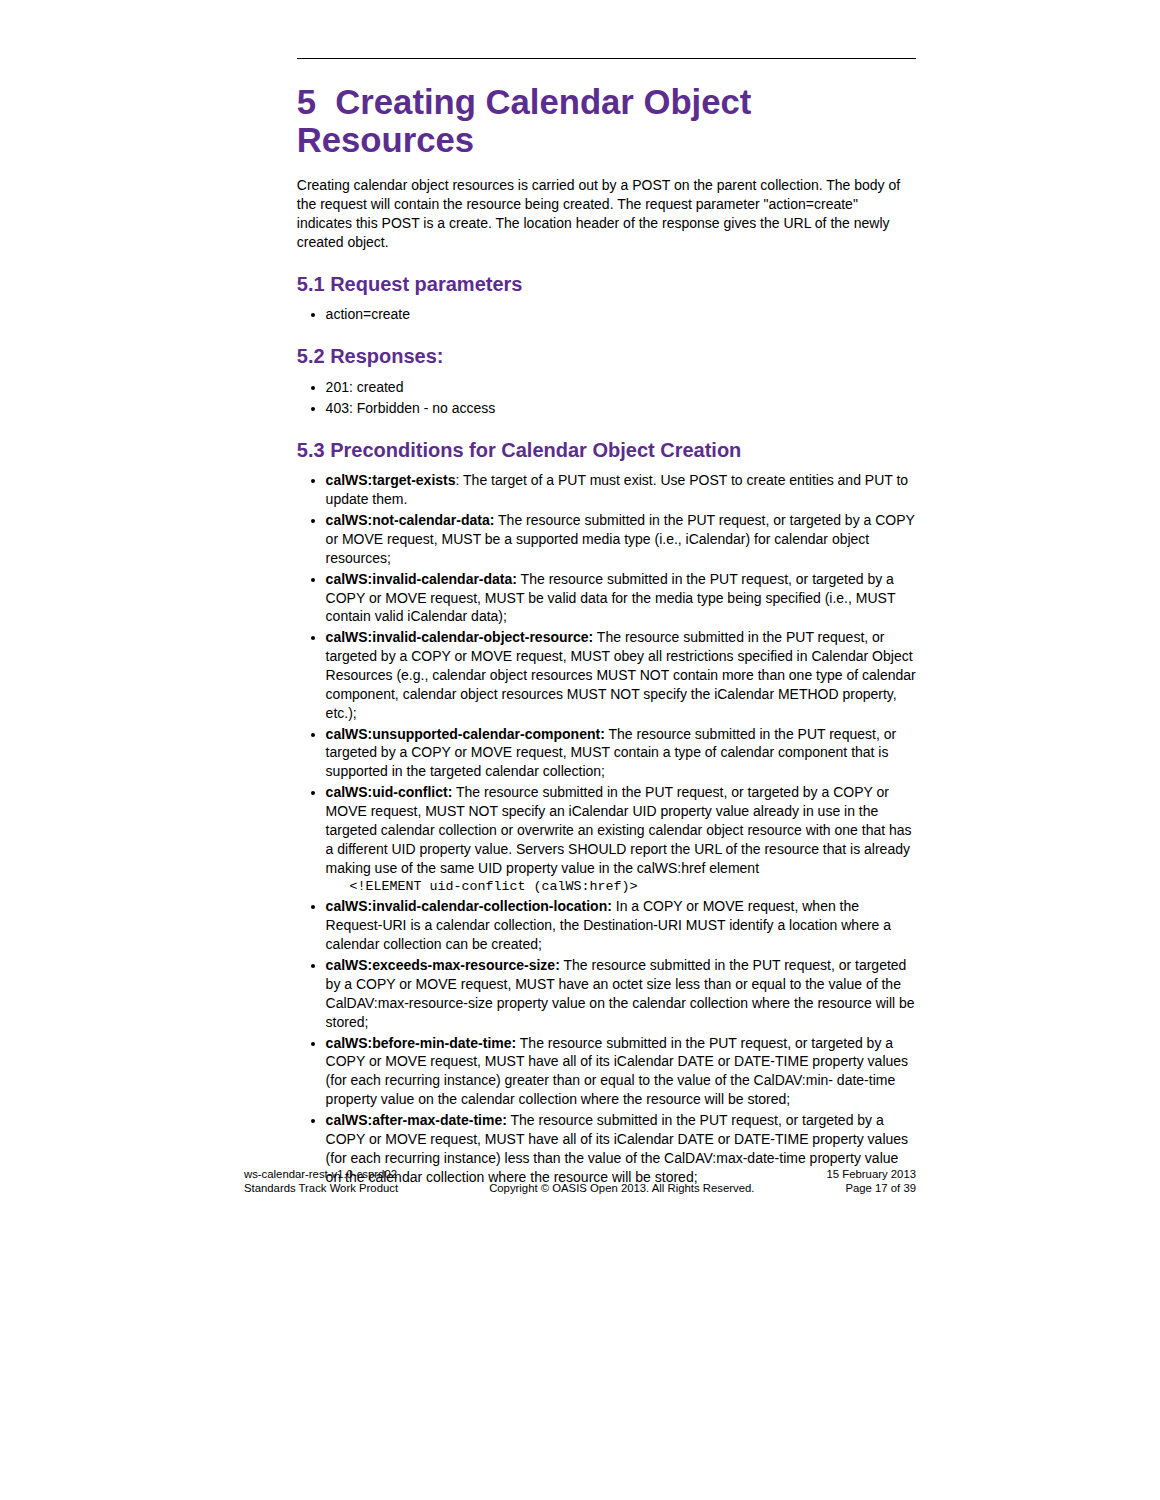5 Creating Calendar Object Resources
Creating calendar object resources is carried out by a POST on the parent collection. The body of the request will contain the resource being created. The request parameter "action=create" indicates this POST is a create. The location header of the response gives the URL of the newly created object.
5.1 Request parameters
action=create
5.2 Responses:
201: created
403: Forbidden - no access
5.3 Preconditions for Calendar Object Creation
calWS:target-exists: The target of a PUT must exist. Use POST to create entities and PUT to update them.
calWS:not-calendar-data: The resource submitted in the PUT request, or targeted by a COPY or MOVE request, MUST be a supported media type (i.e., iCalendar) for calendar object resources;
calWS:invalid-calendar-data: The resource submitted in the PUT request, or targeted by a COPY or MOVE request, MUST be valid data for the media type being specified (i.e., MUST contain valid iCalendar data);
calWS:invalid-calendar-object-resource: The resource submitted in the PUT request, or targeted by a COPY or MOVE request, MUST obey all restrictions specified in Calendar Object Resources (e.g., calendar object resources MUST NOT contain more than one type of calendar component, calendar object resources MUST NOT specify the iCalendar METHOD property, etc.);
calWS:unsupported-calendar-component: The resource submitted in the PUT request, or targeted by a COPY or MOVE request, MUST contain a type of calendar component that is supported in the targeted calendar collection;
calWS:uid-conflict: The resource submitted in the PUT request, or targeted by a COPY or MOVE request, MUST NOT specify an iCalendar UID property value already in use in the targeted calendar collection or overwrite an existing calendar object resource with one that has a different UID property value. Servers SHOULD report the URL of the resource that is already making use of the same UID property value in the calWS:href element
<!ELEMENT uid-conflict (calWS:href)>
calWS:invalid-calendar-collection-location: In a COPY or MOVE request, when the Request-URI is a calendar collection, the Destination-URI MUST identify a location where a calendar collection can be created;
calWS:exceeds-max-resource-size: The resource submitted in the PUT request, or targeted by a COPY or MOVE request, MUST have an octet size less than or equal to the value of the CalDAV:max-resource-size property value on the calendar collection where the resource will be stored;
calWS:before-min-date-time: The resource submitted in the PUT request, or targeted by a COPY or MOVE request, MUST have all of its iCalendar DATE or DATE-TIME property values (for each recurring instance) greater than or equal to the value of the CalDAV:min- date-time property value on the calendar collection where the resource will be stored;
calWS:after-max-date-time: The resource submitted in the PUT request, or targeted by a COPY or MOVE request, MUST have all of its iCalendar DATE or DATE-TIME property values (for each recurring instance) less than the value of the CalDAV:max-date-time property value on the calendar collection where the resource will be stored;
ws-calendar-rest-v1.0-csprd02
15 February 2013
Standards Track Work Product
Copyright © OASIS Open 2013. All Rights Reserved.
Page 17 of 39